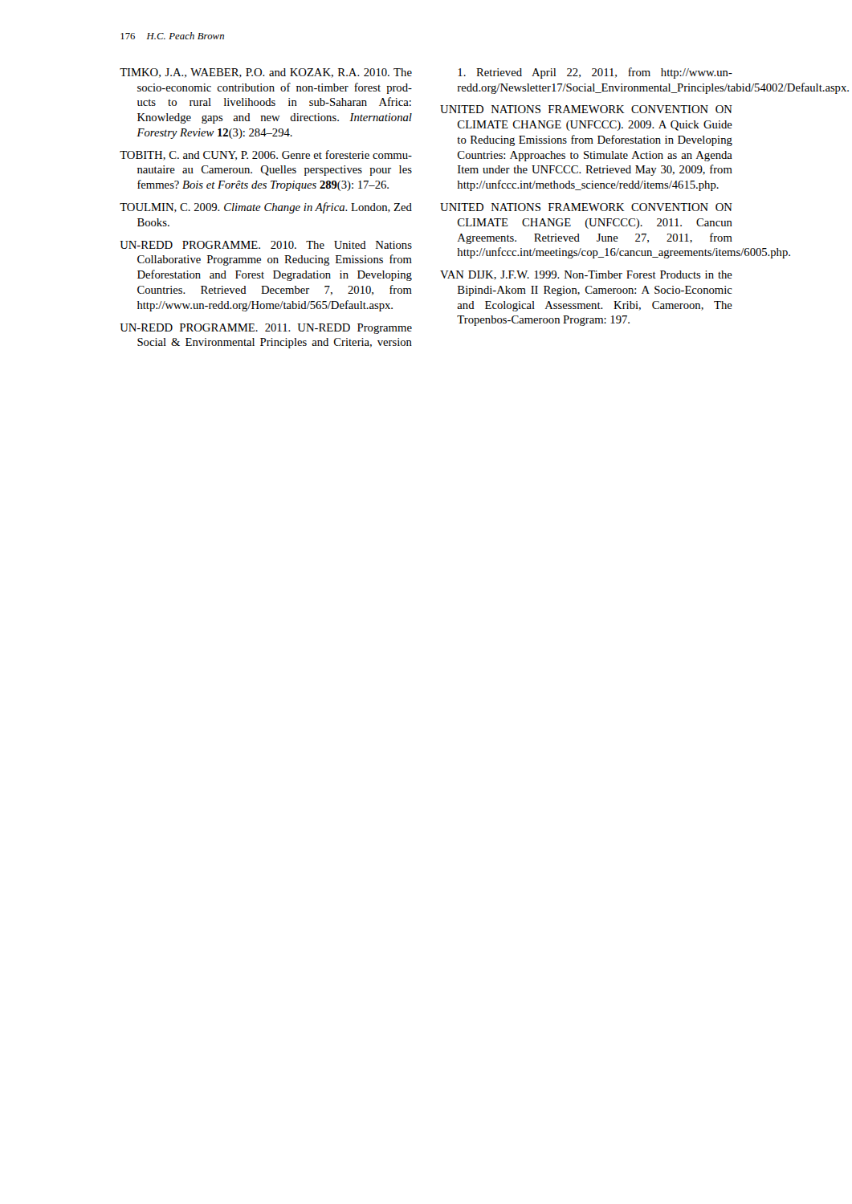176 H.C. Peach Brown
TIMKO, J.A., WAEBER, P.O. and KOZAK, R.A. 2010. The socio-economic contribution of non-timber forest products to rural livelihoods in sub-Saharan Africa: Knowledge gaps and new directions. International Forestry Review 12(3): 284–294.
TOBITH, C. and CUNY, P. 2006. Genre et foresterie communautaire au Cameroun. Quelles perspectives pour les femmes? Bois et Forêts des Tropiques 289(3): 17–26.
TOULMIN, C. 2009. Climate Change in Africa. London, Zed Books.
UN-REDD PROGRAMME. 2010. The United Nations Collaborative Programme on Reducing Emissions from Deforestation and Forest Degradation in Developing Countries. Retrieved December 7, 2010, from http://www.un-redd.org/Home/tabid/565/Default.aspx.
UN-REDD PROGRAMME. 2011. UN-REDD Programme Social & Environmental Principles and Criteria, version 1. Retrieved April 22, 2011, from http://www.un-redd.org/Newsletter17/Social_Environmental_Principles/tabid/54002/Default.aspx.
UNITED NATIONS FRAMEWORK CONVENTION ON CLIMATE CHANGE (UNFCCC). 2009. A Quick Guide to Reducing Emissions from Deforestation in Developing Countries: Approaches to Stimulate Action as an Agenda Item under the UNFCCC. Retrieved May 30, 2009, from http://unfccc.int/methods_science/redd/items/4615.php.
UNITED NATIONS FRAMEWORK CONVENTION ON CLIMATE CHANGE (UNFCCC). 2011. Cancun Agreements. Retrieved June 27, 2011, from http://unfccc.int/meetings/cop_16/cancun_agreements/items/6005.php.
VAN DIJK, J.F.W. 1999. Non-Timber Forest Products in the Bipindi-Akom II Region, Cameroon: A Socio-Economic and Ecological Assessment. Kribi, Cameroon, The Tropenbos-Cameroon Program: 197.